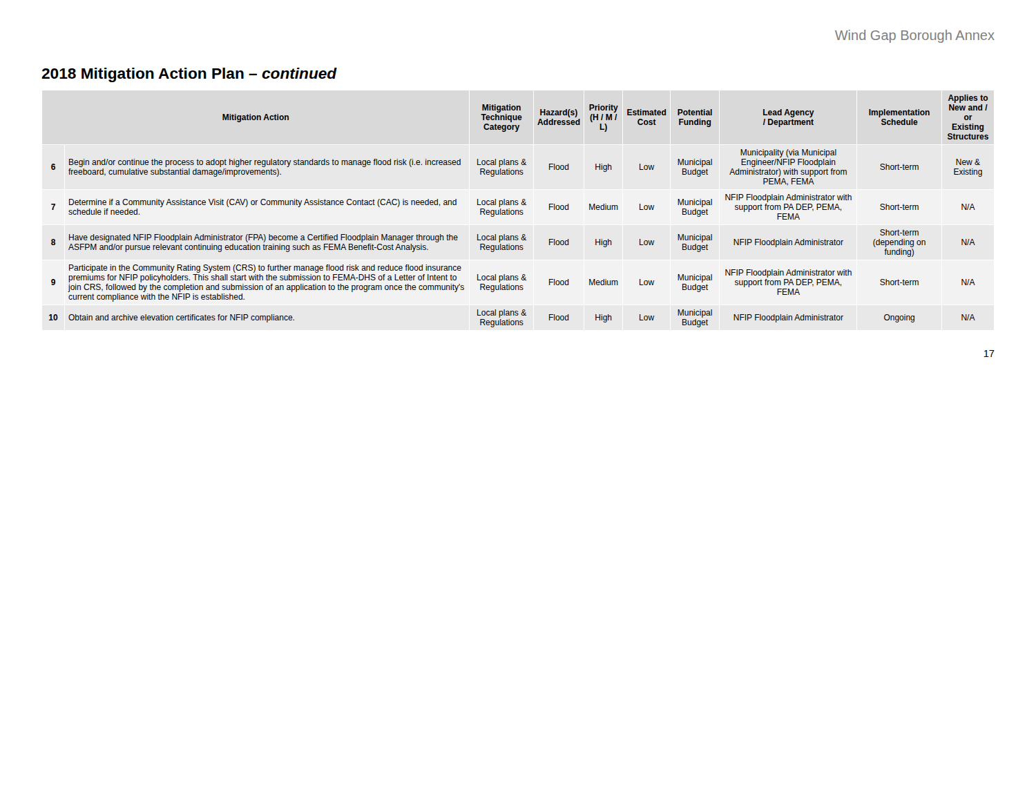Wind Gap Borough Annex
2018 Mitigation Action Plan – continued
| Mitigation Action | Mitigation Technique Category | Hazard(s) Addressed | Priority (H / M / L) | Estimated Cost | Potential Funding | Lead Agency / Department | Implementation Schedule | Applies to New and / or Existing Structures |
| --- | --- | --- | --- | --- | --- | --- | --- | --- |
| 6 | Begin and/or continue the process to adopt higher regulatory standards to manage flood risk (i.e. increased freeboard, cumulative substantial damage/improvements). | Local plans & Regulations | Flood | High | Low | Municipal Budget | Municipality (via Municipal Engineer/NFIP Floodplain Administrator) with support from PEMA, FEMA | Short-term | New & Existing |
| 7 | Determine if a Community Assistance Visit (CAV) or Community Assistance Contact (CAC) is needed, and schedule if needed. | Local plans & Regulations | Flood | Medium | Low | Municipal Budget | NFIP Floodplain Administrator with support from PA DEP, PEMA, FEMA | Short-term | N/A |
| 8 | Have designated NFIP Floodplain Administrator (FPA) become a Certified Floodplain Manager through the ASFPM and/or pursue relevant continuing education training such as FEMA Benefit-Cost Analysis. | Local plans & Regulations | Flood | High | Low | Municipal Budget | NFIP Floodplain Administrator | Short-term (depending on funding) | N/A |
| 9 | Participate in the Community Rating System (CRS) to further manage flood risk and reduce flood insurance premiums for NFIP policyholders. This shall start with the submission to FEMA-DHS of a Letter of Intent to join CRS, followed by the completion and submission of an application to the program once the community's current compliance with the NFIP is established. | Local plans & Regulations | Flood | Medium | Low | Municipal Budget | NFIP Floodplain Administrator with support from PA DEP, PEMA, FEMA | Short-term | N/A |
| 10 | Obtain and archive elevation certificates for NFIP compliance. | Local plans & Regulations | Flood | High | Low | Municipal Budget | NFIP Floodplain Administrator | Ongoing | N/A |
17